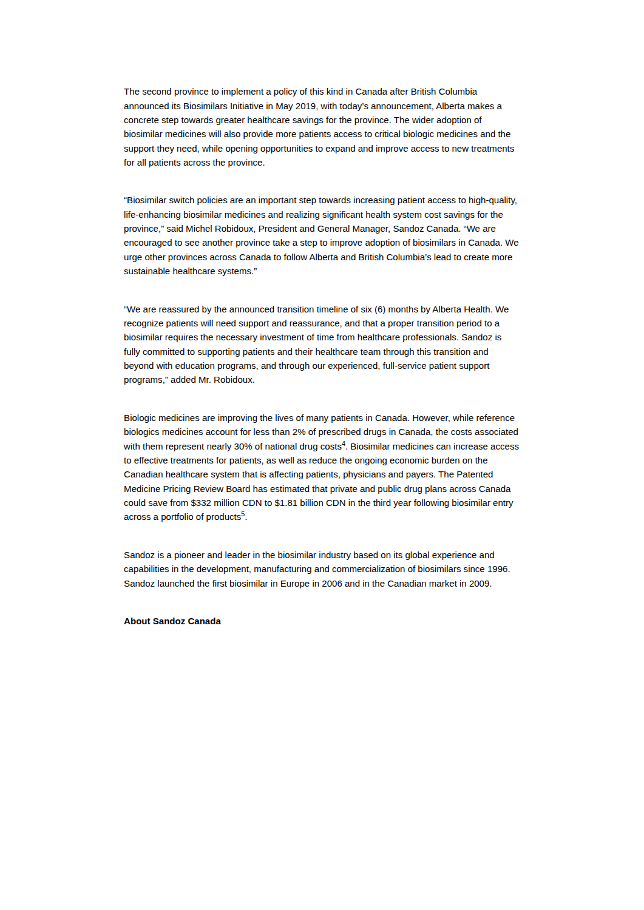The second province to implement a policy of this kind in Canada after British Columbia announced its Biosimilars Initiative in May 2019, with today’s announcement, Alberta makes a concrete step towards greater healthcare savings for the province. The wider adoption of biosimilar medicines will also provide more patients access to critical biologic medicines and the support they need, while opening opportunities to expand and improve access to new treatments for all patients across the province.
“Biosimilar switch policies are an important step towards increasing patient access to high-quality, life-enhancing biosimilar medicines and realizing significant health system cost savings for the province,” said Michel Robidoux, President and General Manager, Sandoz Canada. “We are encouraged to see another province take a step to improve adoption of biosimilars in Canada. We urge other provinces across Canada to follow Alberta and British Columbia’s lead to create more sustainable healthcare systems.”
“We are reassured by the announced transition timeline of six (6) months by Alberta Health. We recognize patients will need support and reassurance, and that a proper transition period to a biosimilar requires the necessary investment of time from healthcare professionals. Sandoz is fully committed to supporting patients and their healthcare team through this transition and beyond with education programs, and through our experienced, full-service patient support programs,” added Mr. Robidoux.
Biologic medicines are improving the lives of many patients in Canada. However, while reference biologics medicines account for less than 2% of prescribed drugs in Canada, the costs associated with them represent nearly 30% of national drug costs4. Biosimilar medicines can increase access to effective treatments for patients, as well as reduce the ongoing economic burden on the Canadian healthcare system that is affecting patients, physicians and payers. The Patented Medicine Pricing Review Board has estimated that private and public drug plans across Canada could save from $332 million CDN to $1.81 billion CDN in the third year following biosimilar entry across a portfolio of products5.
Sandoz is a pioneer and leader in the biosimilar industry based on its global experience and capabilities in the development, manufacturing and commercialization of biosimilars since 1996. Sandoz launched the first biosimilar in Europe in 2006 and in the Canadian market in 2009.
About Sandoz Canada